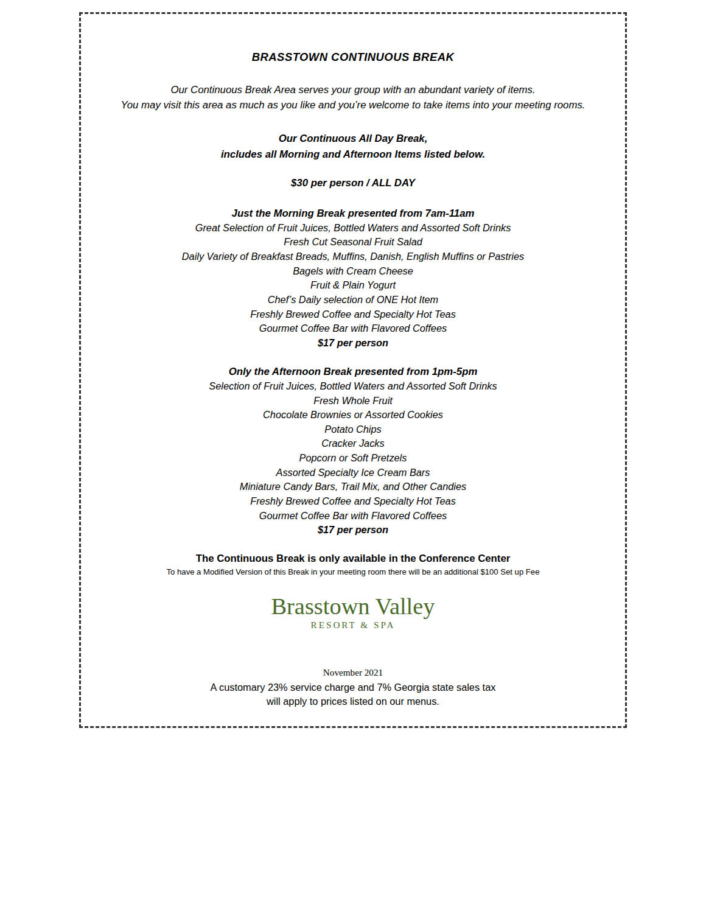BRASSTOWN CONTINUOUS BREAK
Our Continuous Break Area serves your group with an abundant variety of items.
You may visit this area as much as you like and you’re welcome to take items into your meeting rooms.
Our Continuous All Day Break,
includes all Morning and Afternoon Items listed below.
$30 per person / ALL DAY
Just the Morning Break presented from 7am-11am
Great Selection of Fruit Juices, Bottled Waters and Assorted Soft Drinks
Fresh Cut Seasonal Fruit Salad
Daily Variety of Breakfast Breads, Muffins, Danish, English Muffins or Pastries
Bagels with Cream Cheese
Fruit & Plain Yogurt
Chef’s Daily selection of ONE Hot Item
Freshly Brewed Coffee and Specialty Hot Teas
Gourmet Coffee Bar with Flavored Coffees
$17 per person
Only the Afternoon Break presented from 1pm-5pm
Selection of Fruit Juices, Bottled Waters and Assorted Soft Drinks
Fresh Whole Fruit
Chocolate Brownies or Assorted Cookies
Potato Chips
Cracker Jacks
Popcorn or Soft Pretzels
Assorted Specialty Ice Cream Bars
Miniature Candy Bars, Trail Mix, and Other Candies
Freshly Brewed Coffee and Specialty Hot Teas
Gourmet Coffee Bar with Flavored Coffees
$17 per person
The Continuous Break is only available in the Conference Center
To have a Modified Version of this Break in your meeting room there will be an additional $100 Set up Fee
Brasstown Valley
RESORT & SPA
November 2021
A customary 23% service charge and 7% Georgia state sales tax
will apply to prices listed on our menus.